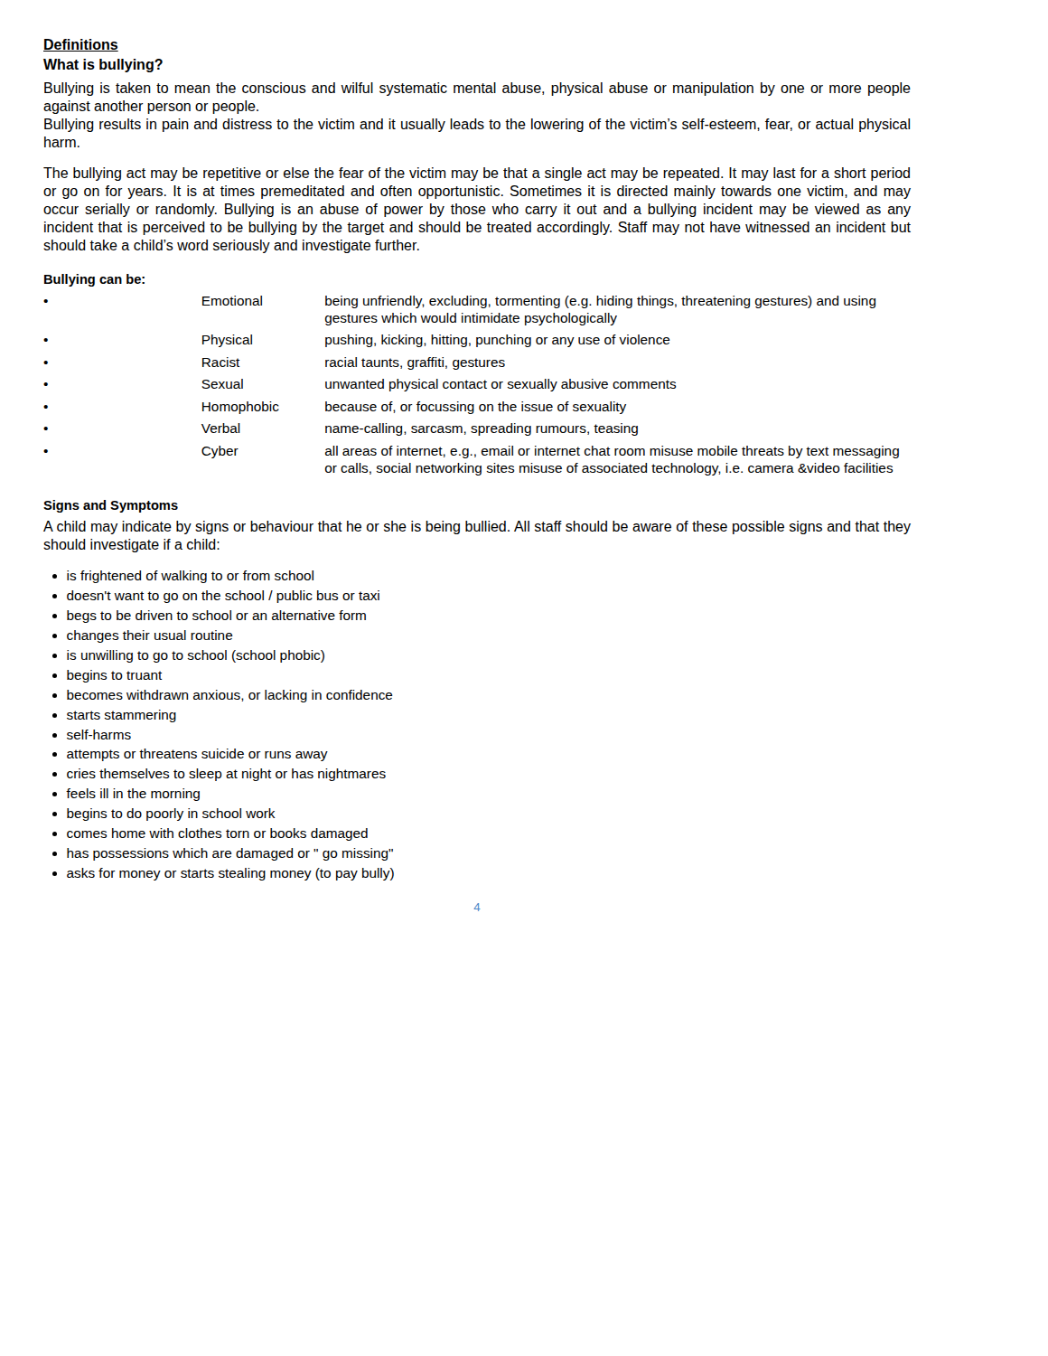Definitions
What is bullying?
Bullying is taken to mean the conscious and wilful systematic mental abuse, physical abuse or manipulation by one or more people against another person or people.
Bullying results in pain and distress to the victim and it usually leads to the lowering of the victim’s self-esteem, fear, or actual physical harm.
The bullying act may be repetitive or else the fear of the victim may be that a single act may be repeated. It may last for a short period or go on for years. It is at times premeditated and often opportunistic. Sometimes it is directed mainly towards one victim, and may occur serially or randomly. Bullying is an abuse of power by those who carry it out and a bullying incident may be viewed as any incident that is perceived to be bullying by the target and should be treated accordingly. Staff may not have witnessed an incident but should take a child’s word seriously and investigate further.
Bullying can be:
| | Emotional | being unfriendly, excluding, tormenting (e.g. hiding things, threatening gestures) and using gestures which would intimidate psychologically |
| | Physical | pushing, kicking, hitting, punching or any use of violence |
| | Racist | racial taunts, graffiti, gestures |
| | Sexual | unwanted physical contact or sexually abusive comments |
| | Homophobic | because of, or focussing on the issue of sexuality |
| | Verbal | name-calling, sarcasm, spreading rumours, teasing |
| | Cyber | all areas of internet, e.g., email or internet chat room misuse mobile threats by text messaging or calls, social networking sites misuse of associated technology, i.e. camera &video facilities |
Signs and Symptoms
A child may indicate by signs or behaviour that he or she is being bullied. All staff should be aware of these possible signs and that they should investigate if a child:
is frightened of walking to or from school
doesn't want to go on the school / public bus or taxi
begs to be driven to school or an alternative form
changes their usual routine
is unwilling to go to school (school phobic)
begins to truant
becomes withdrawn anxious, or lacking in confidence
starts stammering
self-harms
attempts or threatens suicide or runs away
cries themselves to sleep at night or has nightmares
feels ill in the morning
begins to do poorly in school work
comes home with clothes torn or books damaged
has possessions which are damaged or " go missing"
asks for money or starts stealing money (to pay bully)
4